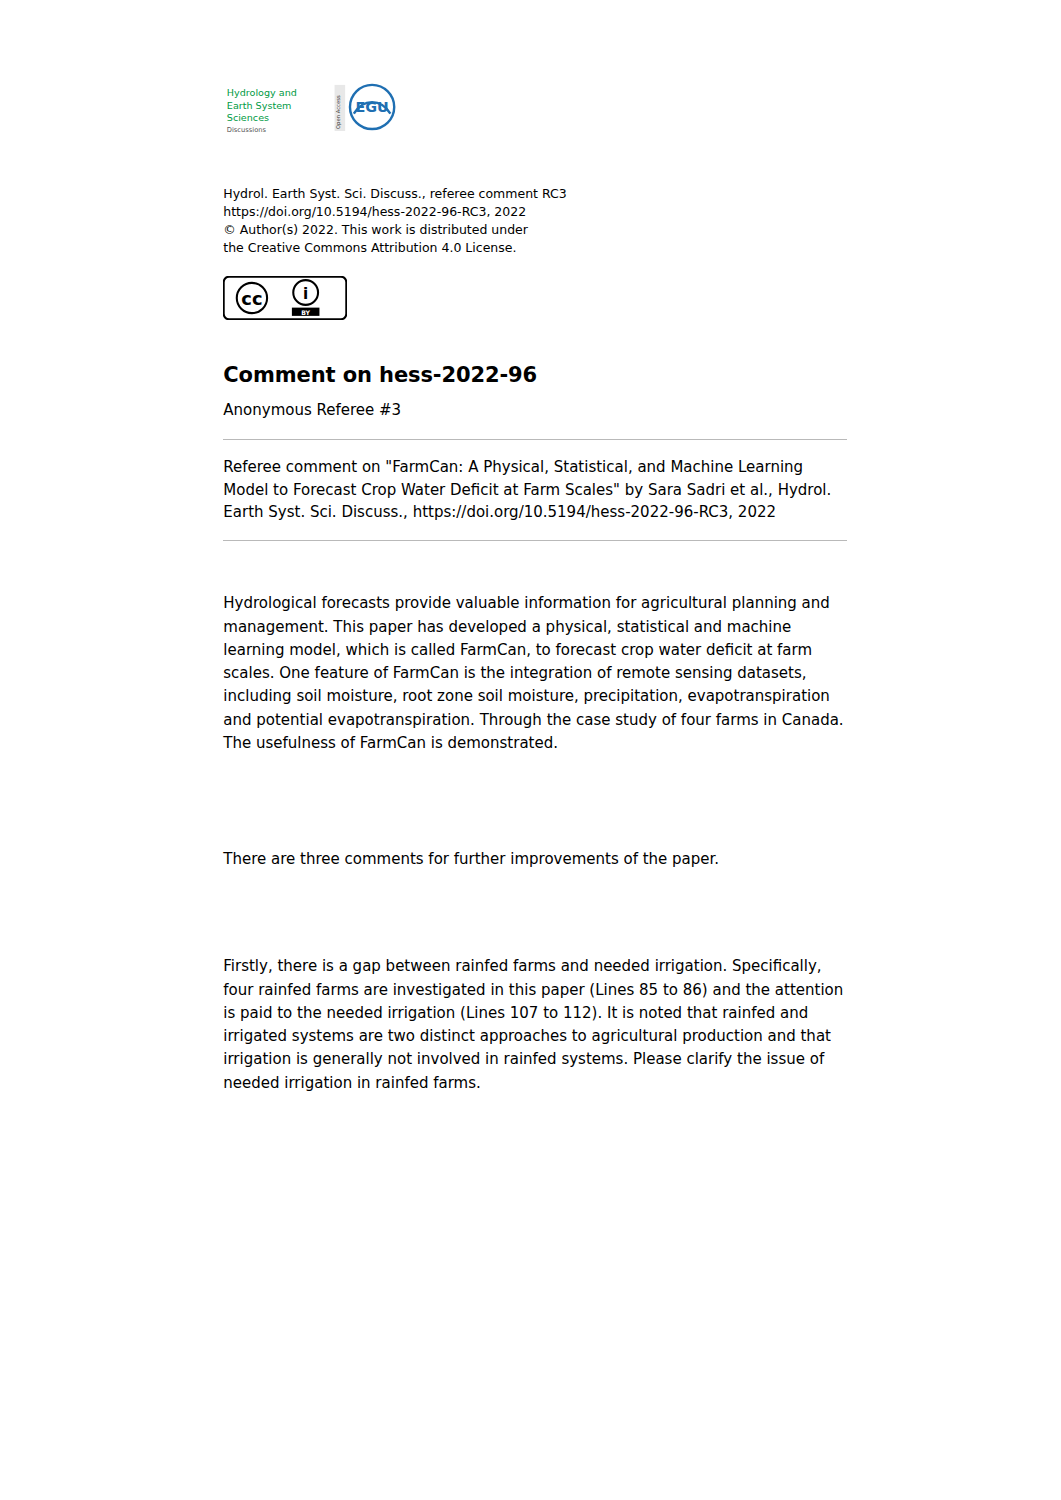Hydrol. Earth Syst. Sci. Discuss., referee comment RC3
https://doi.org/10.5194/hess-2022-96-RC3, 2022
© Author(s) 2022. This work is distributed under
the Creative Commons Attribution 4.0 License.
Comment on hess-2022-96
Anonymous Referee #3
Referee comment on "FarmCan: A Physical, Statistical, and Machine Learning Model to Forecast Crop Water Deficit at Farm Scales" by Sara Sadri et al., Hydrol. Earth Syst. Sci. Discuss., https://doi.org/10.5194/hess-2022-96-RC3, 2022
Hydrological forecasts provide valuable information for agricultural planning and management. This paper has developed a physical, statistical and machine learning model, which is called FarmCan, to forecast crop water deficit at farm scales. One feature of FarmCan is the integration of remote sensing datasets, including soil moisture, root zone soil moisture, precipitation, evapotranspiration and potential evapotranspiration. Through the case study of four farms in Canada. The usefulness of FarmCan is demonstrated.
There are three comments for further improvements of the paper.
Firstly, there is a gap between rainfed farms and needed irrigation. Specifically, four rainfed farms are investigated in this paper (Lines 85 to 86) and the attention is paid to the needed irrigation (Lines 107 to 112). It is noted that rainfed and irrigated systems are two distinct approaches to agricultural production and that irrigation is generally not involved in rainfed systems. Please clarify the issue of needed irrigation in rainfed farms.